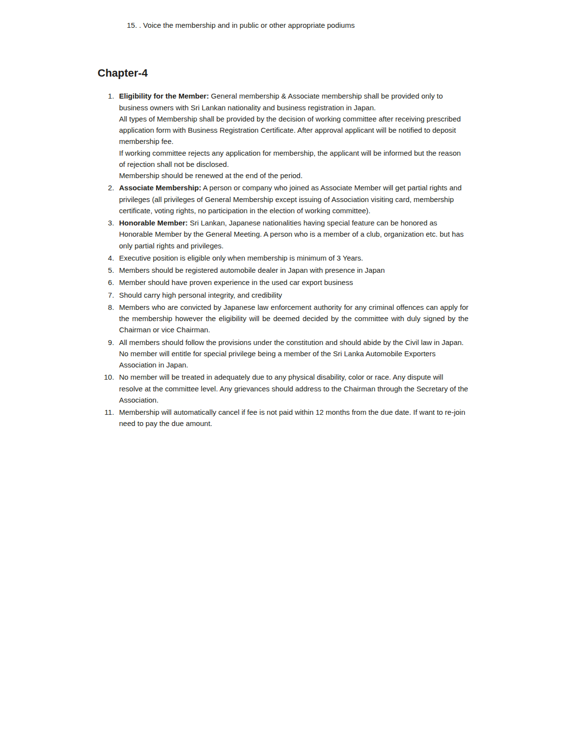Voice the membership and in public or other appropriate podiums
Chapter-4
Eligibility for the Member: General membership & Associate membership shall be provided only to business owners with Sri Lankan nationality and business registration in Japan.
All types of Membership shall be provided by the decision of working committee after receiving prescribed application form with Business Registration Certificate. After approval applicant will be notified to deposit membership fee.
If working committee rejects any application for membership, the applicant will be informed but the reason of rejection shall not be disclosed.
Membership should be renewed at the end of the period.
Associate Membership: A person or company who joined as Associate Member will get partial rights and privileges (all privileges of General Membership except issuing of Association visiting card, membership certificate, voting rights, no participation in the election of working committee).
Honorable Member: Sri Lankan, Japanese nationalities having special feature can be honored as Honorable Member by the General Meeting. A person who is a member of a club, organization etc. but has only partial rights and privileges.
Executive position is eligible only when membership is minimum of 3 Years.
Members should be registered automobile dealer in Japan with presence in Japan
Member should have proven experience in the used car export business
Should carry high personal integrity, and credibility
Members who are convicted by Japanese law enforcement authority for any criminal offences can apply for the membership however the eligibility will be deemed decided by the committee with duly signed by the Chairman or vice Chairman.
All members should follow the provisions under the constitution and should abide by the Civil law in Japan. No member will entitle for special privilege being a member of the Sri Lanka Automobile Exporters Association in Japan.
No member will be treated in adequately due to any physical disability, color or race. Any dispute will resolve at the committee level. Any grievances should address to the Chairman through the Secretary of the Association.
Membership will automatically cancel if fee is not paid within 12 months from the due date. If want to re-join need to pay the due amount.